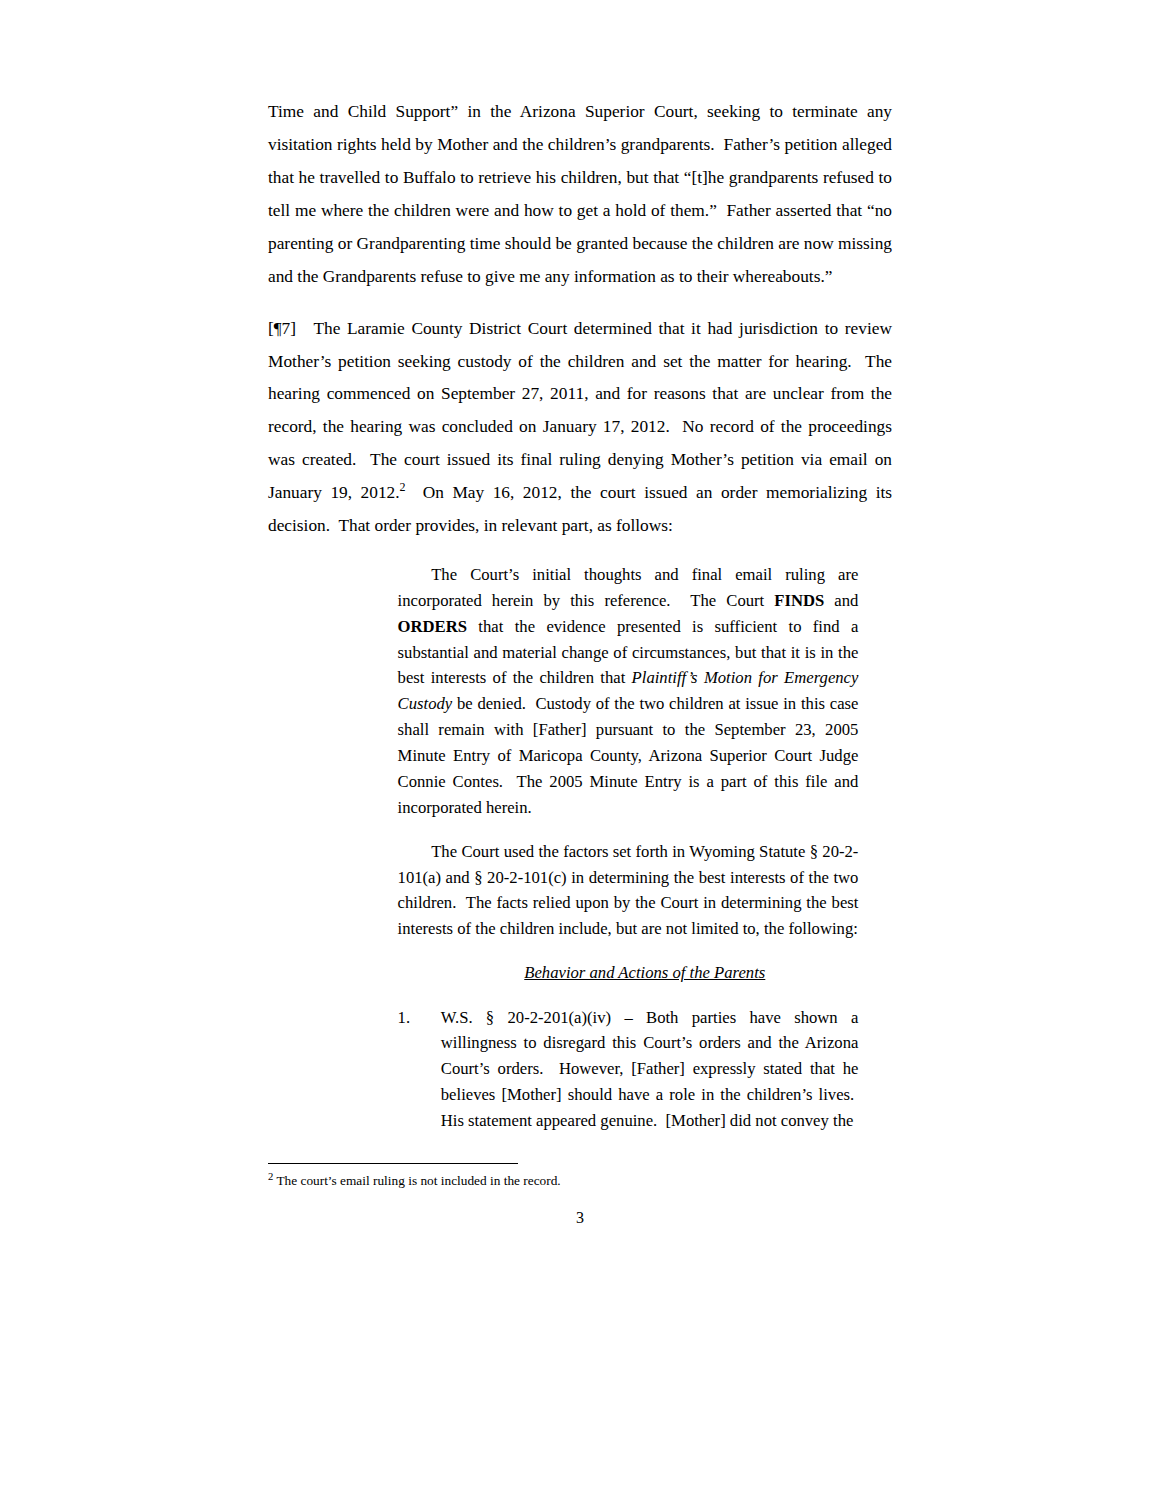Time and Child Support” in the Arizona Superior Court, seeking to terminate any visitation rights held by Mother and the children’s grandparents. Father’s petition alleged that he travelled to Buffalo to retrieve his children, but that “[t]he grandparents refused to tell me where the children were and how to get a hold of them.” Father asserted that “no parenting or Grandparenting time should be granted because the children are now missing and the Grandparents refuse to give me any information as to their whereabouts.”
[¶7] The Laramie County District Court determined that it had jurisdiction to review Mother’s petition seeking custody of the children and set the matter for hearing. The hearing commenced on September 27, 2011, and for reasons that are unclear from the record, the hearing was concluded on January 17, 2012. No record of the proceedings was created. The court issued its final ruling denying Mother’s petition via email on January 19, 2012.2 On May 16, 2012, the court issued an order memorializing its decision. That order provides, in relevant part, as follows:
The Court’s initial thoughts and final email ruling are incorporated herein by this reference. The Court FINDS and ORDERS that the evidence presented is sufficient to find a substantial and material change of circumstances, but that it is in the best interests of the children that Plaintiff’s Motion for Emergency Custody be denied. Custody of the two children at issue in this case shall remain with [Father] pursuant to the September 23, 2005 Minute Entry of Maricopa County, Arizona Superior Court Judge Connie Contes. The 2005 Minute Entry is a part of this file and incorporated herein.
The Court used the factors set forth in Wyoming Statute § 20-2-101(a) and § 20-2-101(c) in determining the best interests of the two children. The facts relied upon by the Court in determining the best interests of the children include, but are not limited to, the following:
Behavior and Actions of the Parents
1.
W.S. § 20-2-201(a)(iv) – Both parties have shown a willingness to disregard this Court’s orders and the Arizona Court’s orders. However, [Father] expressly stated that he believes [Mother] should have a role in the children’s lives. His statement appeared genuine. [Mother] did not convey the
2 The court’s email ruling is not included in the record.
3